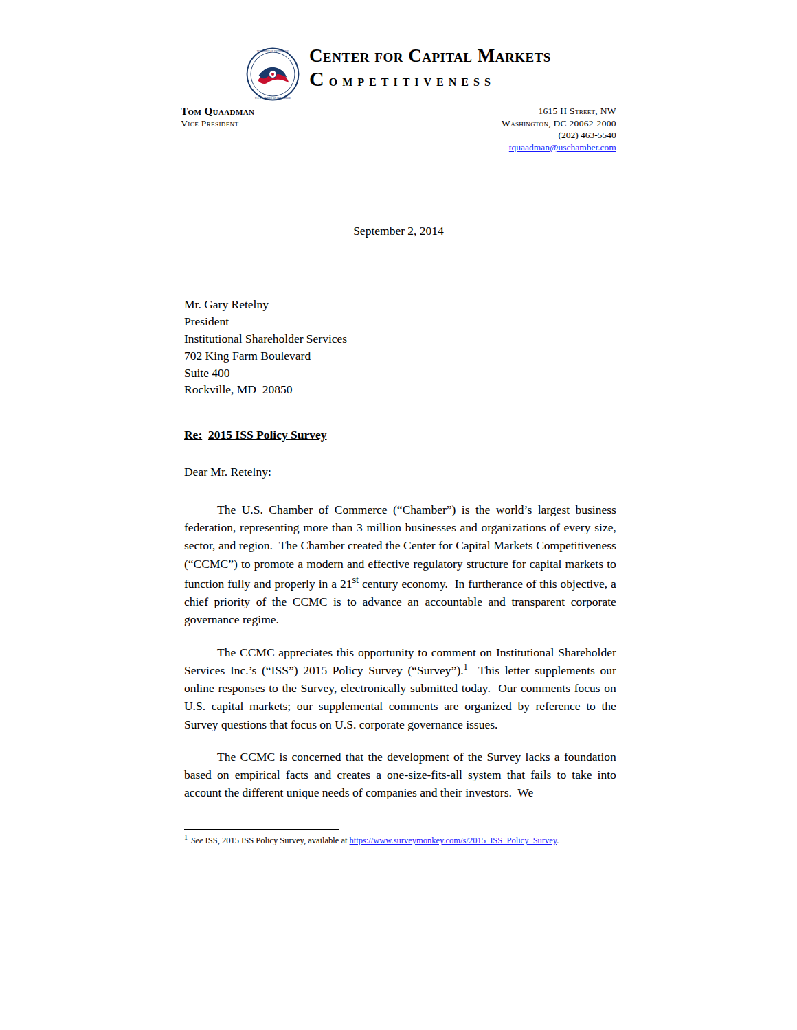THE SPIRIT OF ENTERPRISE U.S. CHAMBER OF COMMERCE
Center for Capital Markets
Competitiveness
Tom Quaadman
Vice President
1615 H Street, NW
Washington, DC 20062-2000
(202) 463-5540
tquaadman@uschamber.com
September 2, 2014
Mr. Gary Retelny
President
Institutional Shareholder Services
702 King Farm Boulevard
Suite 400
Rockville, MD 20850
Re: 2015 ISS Policy Survey
Dear Mr. Retelny:
The U.S. Chamber of Commerce (“Chamber”) is the world’s largest business federation, representing more than 3 million businesses and organizations of every size, sector, and region. The Chamber created the Center for Capital Markets Competitiveness (“CCMC”) to promote a modern and effective regulatory structure for capital markets to function fully and properly in a 21st century economy. In furtherance of this objective, a chief priority of the CCMC is to advance an accountable and transparent corporate governance regime.
The CCMC appreciates this opportunity to comment on Institutional Shareholder Services Inc.’s (“ISS”) 2015 Policy Survey (“Survey”).1 This letter supplements our online responses to the Survey, electronically submitted today. Our comments focus on U.S. capital markets; our supplemental comments are organized by reference to the Survey questions that focus on U.S. corporate governance issues.
The CCMC is concerned that the development of the Survey lacks a foundation based on empirical facts and creates a one-size-fits-all system that fails to take into account the different unique needs of companies and their investors. We
1 See ISS, 2015 ISS Policy Survey, available at https://www.surveymonkey.com/s/2015_ISS_Policy_Survey.